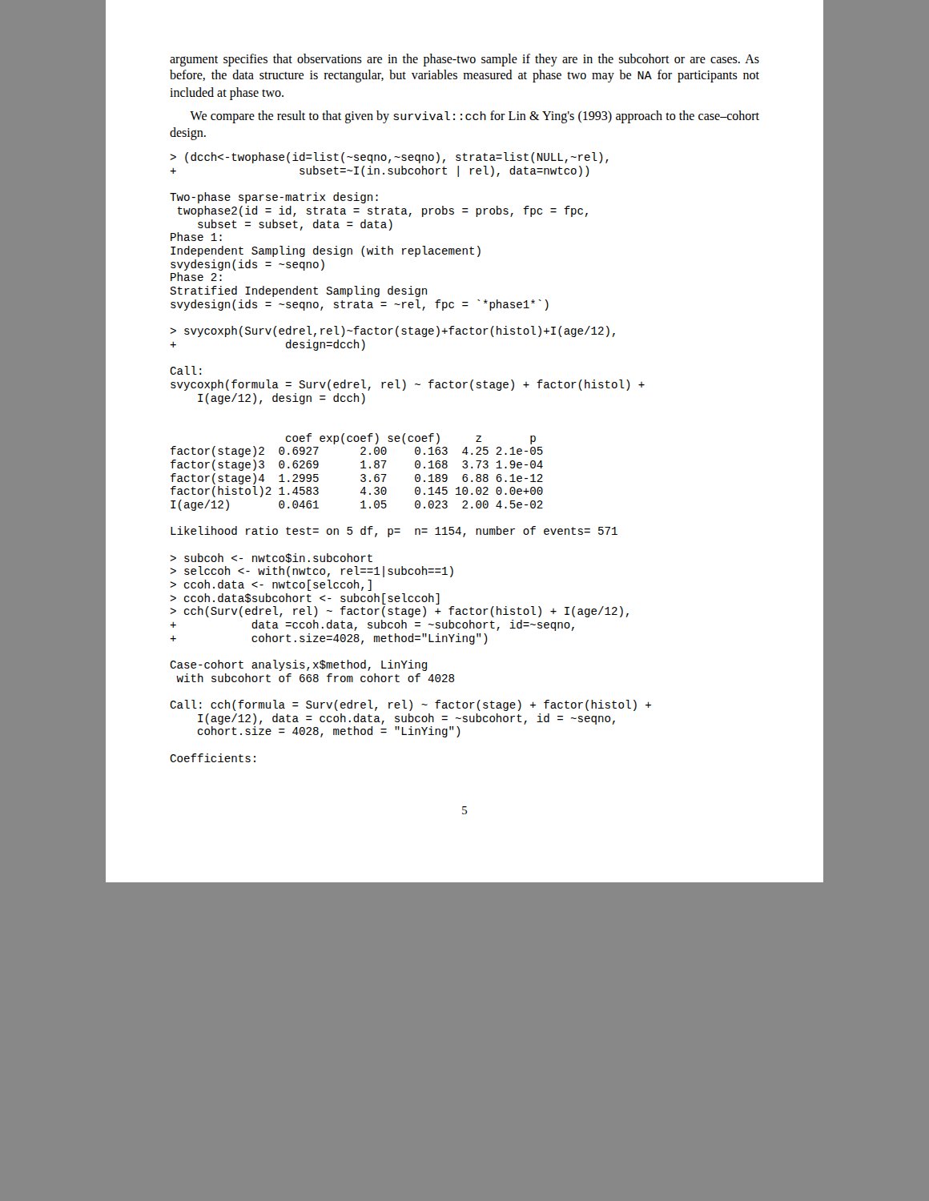argument specifies that observations are in the phase-two sample if they are in the subcohort or are cases. As before, the data structure is rectangular, but variables measured at phase two may be NA for participants not included at phase two.
We compare the result to that given by survival::cch for Lin & Ying's (1993) approach to the case–cohort design.
> (dcch<-twophase(id=list(~seqno,~seqno), strata=list(NULL,~rel),
+                  subset=~I(in.subcohort | rel), data=nwtco))

Two-phase sparse-matrix design:
 twophase2(id = id, strata = strata, probs = probs, fpc = fpc,
    subset = subset, data = data)
Phase 1:
Independent Sampling design (with replacement)
svydesign(ids = ~seqno)
Phase 2:
Stratified Independent Sampling design
svydesign(ids = ~seqno, strata = ~rel, fpc = `*phase1*`)

> svycoxph(Surv(edrel,rel)~factor(stage)+factor(histol)+I(age/12),
+                design=dcch)

Call:
svycoxph(formula = Surv(edrel, rel) ~ factor(stage) + factor(histol) +
    I(age/12), design = dcch)


                 coef exp(coef) se(coef)     z       p
factor(stage)2  0.6927      2.00    0.163  4.25 2.1e-05
factor(stage)3  0.6269      1.87    0.168  3.73 1.9e-04
factor(stage)4  1.2995      3.67    0.189  6.88 6.1e-12
factor(histol)2 1.4583      4.30    0.145 10.02 0.0e+00
I(age/12)       0.0461      1.05    0.023  2.00 4.5e-02

Likelihood ratio test= on 5 df, p=  n= 1154, number of events= 571

> subcoh <- nwtco$in.subcohort
> selccoh <- with(nwtco, rel==1|subcoh==1)
> ccoh.data <- nwtco[selccoh,]
> ccoh.data$subcohort <- subcoh[selccoh]
> cch(Surv(edrel, rel) ~ factor(stage) + factor(histol) + I(age/12),
+           data =ccoh.data, subcoh = ~subcohort, id=~seqno,
+           cohort.size=4028, method="LinYing")

Case-cohort analysis,x$method, LinYing
 with subcohort of 668 from cohort of 4028

Call: cch(formula = Surv(edrel, rel) ~ factor(stage) + factor(histol) +
    I(age/12), data = ccoh.data, subcoh = ~subcohort, id = ~seqno,
    cohort.size = 4028, method = "LinYing")

Coefficients:
5